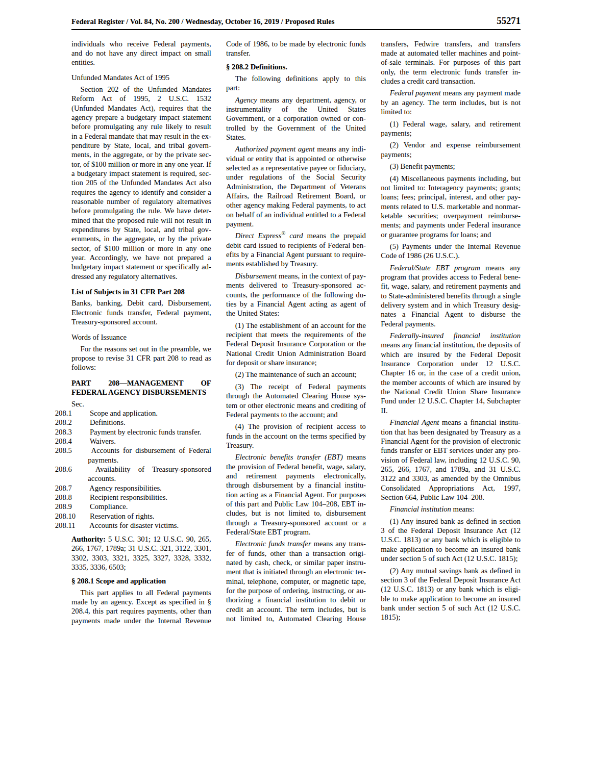Federal Register / Vol. 84, No. 200 / Wednesday, October 16, 2019 / Proposed Rules
55271
individuals who receive Federal payments, and do not have any direct impact on small entities.
Unfunded Mandates Act of 1995
Section 202 of the Unfunded Mandates Reform Act of 1995, 2 U.S.C. 1532 (Unfunded Mandates Act), requires that the agency prepare a budgetary impact statement before promulgating any rule likely to result in a Federal mandate that may result in the expenditure by State, local, and tribal governments, in the aggregate, or by the private sector, of $100 million or more in any one year. If a budgetary impact statement is required, section 205 of the Unfunded Mandates Act also requires the agency to identify and consider a reasonable number of regulatory alternatives before promulgating the rule. We have determined that the proposed rule will not result in expenditures by State, local, and tribal governments, in the aggregate, or by the private sector, of $100 million or more in any one year. Accordingly, we have not prepared a budgetary impact statement or specifically addressed any regulatory alternatives.
List of Subjects in 31 CFR Part 208
Banks, banking, Debit card, Disbursement, Electronic funds transfer, Federal payment, Treasury-sponsored account.
Words of Issuance
For the reasons set out in the preamble, we propose to revise 31 CFR part 208 to read as follows:
PART 208—MANAGEMENT OF FEDERAL AGENCY DISBURSEMENTS
Sec.
208.1 Scope and application.
208.2 Definitions.
208.3 Payment by electronic funds transfer.
208.4 Waivers.
208.5 Accounts for disbursement of Federal payments.
208.6 Availability of Treasury-sponsored accounts.
208.7 Agency responsibilities.
208.8 Recipient responsibilities.
208.9 Compliance.
208.10 Reservation of rights.
208.11 Accounts for disaster victims.
Authority: 5 U.S.C. 301; 12 U.S.C. 90, 265, 266, 1767, 1789a; 31 U.S.C. 321, 3122, 3301, 3302, 3303, 3321, 3325, 3327, 3328, 3332, 3335, 3336, 6503;
§ 208.1 Scope and application
This part applies to all Federal payments made by an agency. Except as specified in § 208.4, this part requires payments, other than payments made under the Internal Revenue Code of 1986, to be made by electronic funds transfer.
§ 208.2 Definitions.
The following definitions apply to this part:
Agency means any department, agency, or instrumentality of the United States Government, or a corporation owned or controlled by the Government of the United States.
Authorized payment agent means any individual or entity that is appointed or otherwise selected as a representative payee or fiduciary, under regulations of the Social Security Administration, the Department of Veterans Affairs, the Railroad Retirement Board, or other agency making Federal payments, to act on behalf of an individual entitled to a Federal payment.
Direct Express® card means the prepaid debit card issued to recipients of Federal benefits by a Financial Agent pursuant to requirements established by Treasury.
Disbursement means, in the context of payments delivered to Treasury-sponsored accounts, the performance of the following duties by a Financial Agent acting as agent of the United States:
(1) The establishment of an account for the recipient that meets the requirements of the Federal Deposit Insurance Corporation or the National Credit Union Administration Board for deposit or share insurance;
(2) The maintenance of such an account;
(3) The receipt of Federal payments through the Automated Clearing House system or other electronic means and crediting of Federal payments to the account; and
(4) The provision of recipient access to funds in the account on the terms specified by Treasury.
Electronic benefits transfer (EBT) means the provision of Federal benefit, wage, salary, and retirement payments electronically, through disbursement by a financial institution acting as a Financial Agent. For purposes of this part and Public Law 104–208, EBT includes, but is not limited to, disbursement through a Treasury-sponsored account or a Federal/State EBT program.
Electronic funds transfer means any transfer of funds, other than a transaction originated by cash, check, or similar paper instrument that is initiated through an electronic terminal, telephone, computer, or magnetic tape, for the purpose of ordering, instructing, or authorizing a financial institution to debit or credit an account. The term includes, but is not limited to, Automated Clearing House transfers, Fedwire transfers, and transfers made at automated teller machines and point-of-sale terminals. For purposes of this part only, the term electronic funds transfer includes a credit card transaction.
Federal payment means any payment made by an agency. The term includes, but is not limited to:
(1) Federal wage, salary, and retirement payments;
(2) Vendor and expense reimbursement payments;
(3) Benefit payments;
(4) Miscellaneous payments including, but not limited to: Interagency payments; grants; loans; fees; principal, interest, and other payments related to U.S. marketable and nonmarketable securities; overpayment reimbursements; and payments under Federal insurance or guarantee programs for loans; and
(5) Payments under the Internal Revenue Code of 1986 (26 U.S.C.).
Federal/State EBT program means any program that provides access to Federal benefit, wage, salary, and retirement payments and to State-administered benefits through a single delivery system and in which Treasury designates a Financial Agent to disburse the Federal payments.
Federally-insured financial institution means any financial institution, the deposits of which are insured by the Federal Deposit Insurance Corporation under 12 U.S.C. Chapter 16 or, in the case of a credit union, the member accounts of which are insured by the National Credit Union Share Insurance Fund under 12 U.S.C. Chapter 14, Subchapter II.
Financial Agent means a financial institution that has been designated by Treasury as a Financial Agent for the provision of electronic funds transfer or EBT services under any provision of Federal law, including 12 U.S.C. 90, 265, 266, 1767, and 1789a, and 31 U.S.C. 3122 and 3303, as amended by the Omnibus Consolidated Appropriations Act, 1997, Section 664, Public Law 104–208.
Financial institution means:
(1) Any insured bank as defined in section 3 of the Federal Deposit Insurance Act (12 U.S.C. 1813) or any bank which is eligible to make application to become an insured bank under section 5 of such Act (12 U.S.C. 1815);
(2) Any mutual savings bank as defined in section 3 of the Federal Deposit Insurance Act (12 U.S.C. 1813) or any bank which is eligible to make application to become an insured bank under section 5 of such Act (12 U.S.C. 1815);